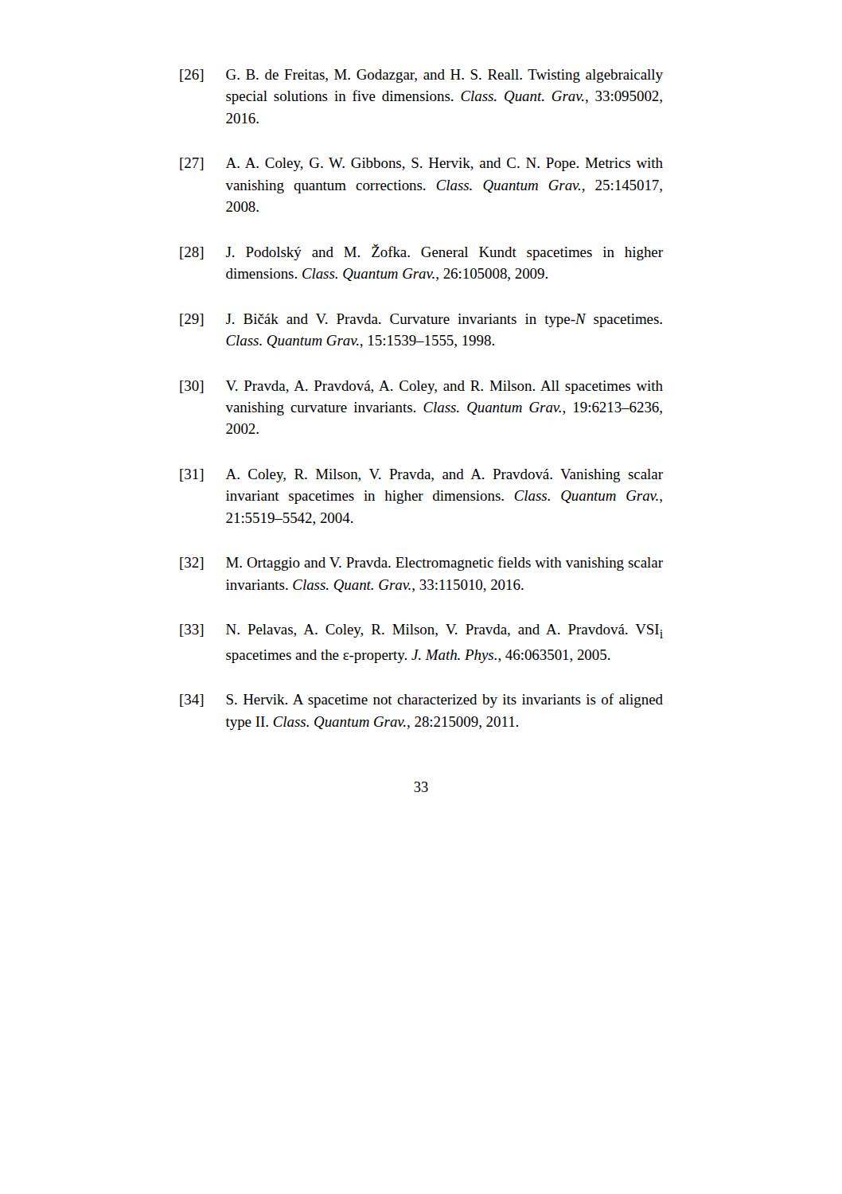[26] G. B. de Freitas, M. Godazgar, and H. S. Reall. Twisting algebraically special solutions in five dimensions. Class. Quant. Grav., 33:095002, 2016.
[27] A. A. Coley, G. W. Gibbons, S. Hervik, and C. N. Pope. Metrics with vanishing quantum corrections. Class. Quantum Grav., 25:145017, 2008.
[28] J. Podolský and M. Žofka. General Kundt spacetimes in higher dimensions. Class. Quantum Grav., 26:105008, 2009.
[29] J. Bičák and V. Pravda. Curvature invariants in type-N spacetimes. Class. Quantum Grav., 15:1539–1555, 1998.
[30] V. Pravda, A. Pravdová, A. Coley, and R. Milson. All spacetimes with vanishing curvature invariants. Class. Quantum Grav., 19:6213–6236, 2002.
[31] A. Coley, R. Milson, V. Pravda, and A. Pravdová. Vanishing scalar invariant spacetimes in higher dimensions. Class. Quantum Grav., 21:5519–5542, 2004.
[32] M. Ortaggio and V. Pravda. Electromagnetic fields with vanishing scalar invariants. Class. Quant. Grav., 33:115010, 2016.
[33] N. Pelavas, A. Coley, R. Milson, V. Pravda, and A. Pravdová. VSIi spacetimes and the ε-property. J. Math. Phys., 46:063501, 2005.
[34] S. Hervik. A spacetime not characterized by its invariants is of aligned type II. Class. Quantum Grav., 28:215009, 2011.
33